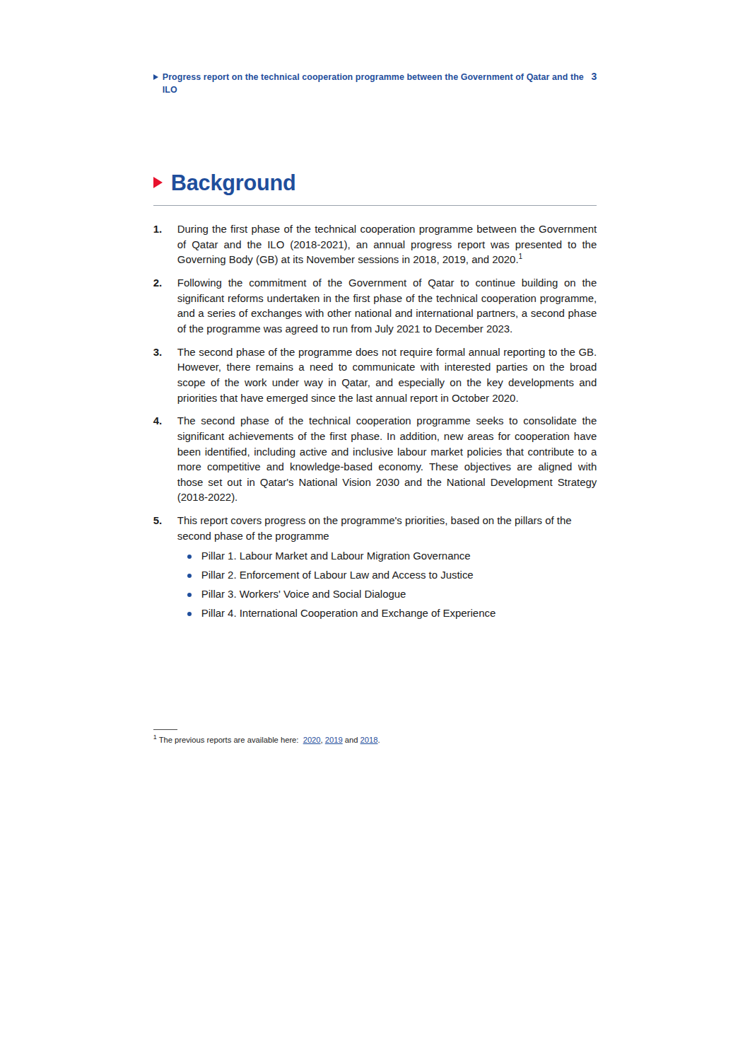Progress report on the technical cooperation programme between the Government of Qatar and the ILO
3
Background
During the first phase of the technical cooperation programme between the Government of Qatar and the ILO (2018-2021), an annual progress report was presented to the Governing Body (GB) at its November sessions in 2018, 2019, and 2020.1
Following the commitment of the Government of Qatar to continue building on the significant reforms undertaken in the first phase of the technical cooperation programme, and a series of exchanges with other national and international partners, a second phase of the programme was agreed to run from July 2021 to December 2023.
The second phase of the programme does not require formal annual reporting to the GB. However, there remains a need to communicate with interested parties on the broad scope of the work under way in Qatar, and especially on the key developments and priorities that have emerged since the last annual report in October 2020.
The second phase of the technical cooperation programme seeks to consolidate the significant achievements of the first phase. In addition, new areas for cooperation have been identified, including active and inclusive labour market policies that contribute to a more competitive and knowledge-based economy. These objectives are aligned with those set out in Qatar's National Vision 2030 and the National Development Strategy (2018-2022).
This report covers progress on the programme's priorities, based on the pillars of the second phase of the programme
Pillar 1. Labour Market and Labour Migration Governance
Pillar 2. Enforcement of Labour Law and Access to Justice
Pillar 3. Workers' Voice and Social Dialogue
Pillar 4. International Cooperation and Exchange of Experience
1 The previous reports are available here: 2020, 2019 and 2018.